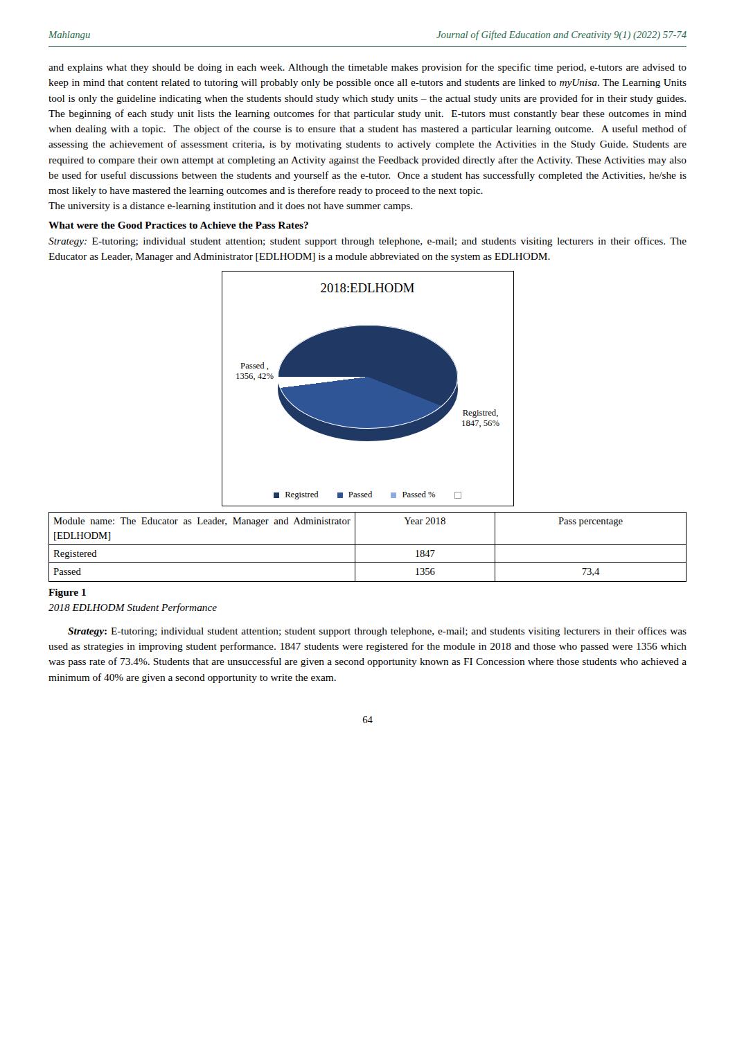Mahlangu
Journal of Gifted Education and Creativity 9(1) (2022) 57-74
and explains what they should be doing in each week. Although the timetable makes provision for the specific time period, e-tutors are advised to keep in mind that content related to tutoring will probably only be possible once all e-tutors and students are linked to myUnisa. The Learning Units tool is only the guideline indicating when the students should study which study units – the actual study units are provided for in their study guides. The beginning of each study unit lists the learning outcomes for that particular study unit. E-tutors must constantly bear these outcomes in mind when dealing with a topic. The object of the course is to ensure that a student has mastered a particular learning outcome. A useful method of assessing the achievement of assessment criteria, is by motivating students to actively complete the Activities in the Study Guide. Students are required to compare their own attempt at completing an Activity against the Feedback provided directly after the Activity. These Activities may also be used for useful discussions between the students and yourself as the e-tutor. Once a student has successfully completed the Activities, he/she is most likely to have mastered the learning outcomes and is therefore ready to proceed to the next topic.
The university is a distance e-learning institution and it does not have summer camps.
What were the Good Practices to Achieve the Pass Rates?
Strategy: E-tutoring; individual student attention; student support through telephone, e-mail; and students visiting lecturers in their offices. The Educator as Leader, Manager and Administrator [EDLHODM] is a module abbreviated on the system as EDLHODM.
2018:EDLHODM
Passed %,
73.4, 2%
Passed ,
1356, 42%
Registred,
1847, 56%
Registred Passed Passed %
| Module name: The Educator as Leader, Manager and Administrator [EDLHODM] | Year 2018 | Pass percentage |
| Registered | 1847 | |
| Passed | 1356 | 73,4 |
Figure 1
2018 EDLHODM Student Performance
Strategy: E-tutoring; individual student attention; student support through telephone, e-mail; and students visiting lecturers in their offices was used as strategies in improving student performance. 1847 students were registered for the module in 2018 and those who passed were 1356 which was pass rate of 73.4%. Students that are unsuccessful are given a second opportunity known as FI Concession where those students who achieved a minimum of 40% are given a second opportunity to write the exam.
64